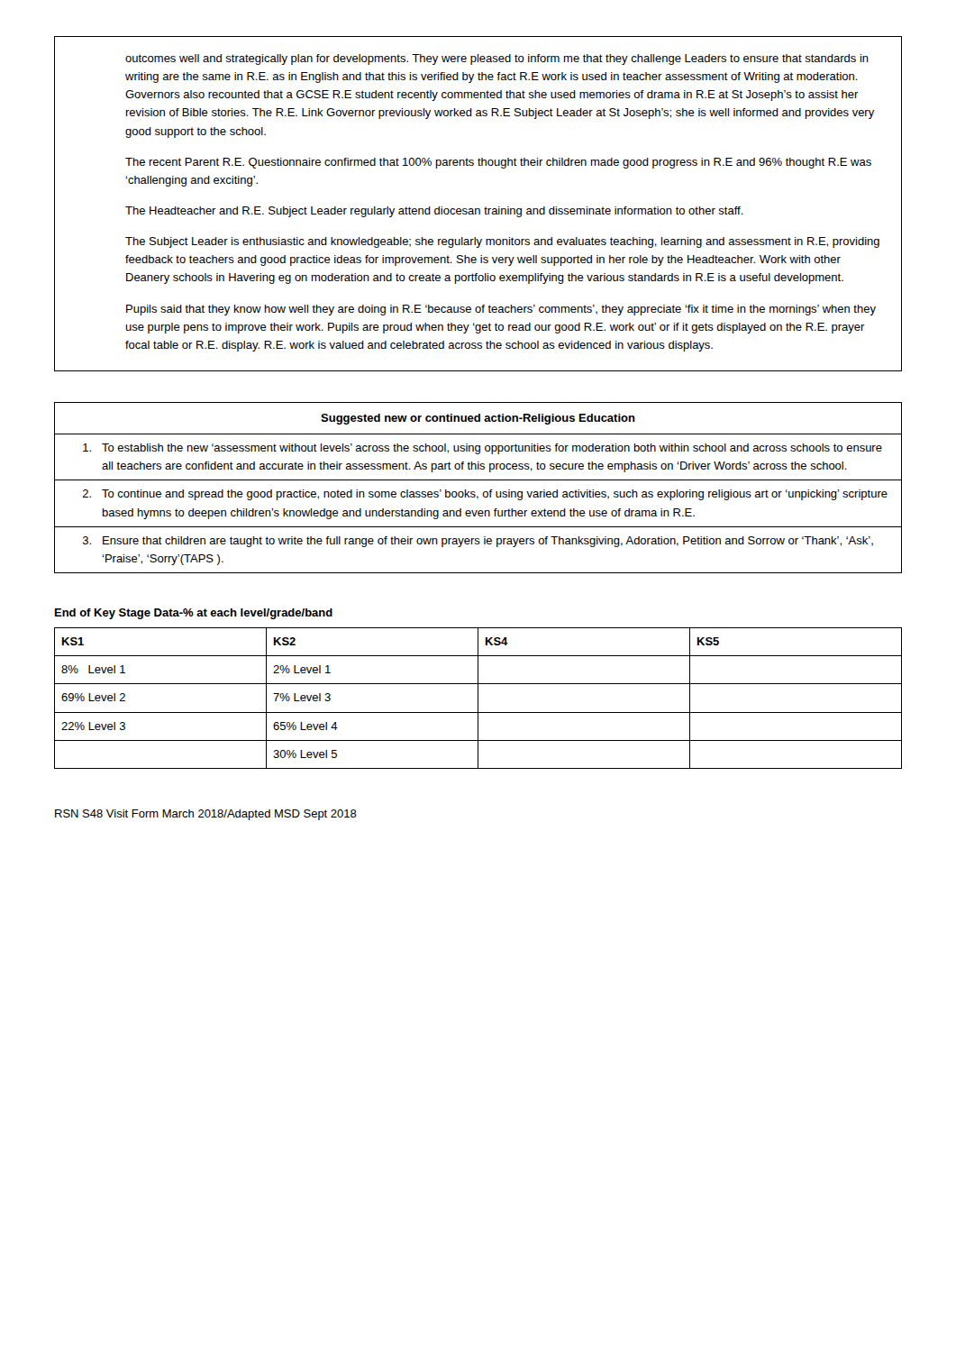outcomes well and strategically plan for developments. They were pleased to inform me that they challenge Leaders to ensure that standards in writing are the same in R.E. as in English and that this is verified by the fact R.E work is used in teacher assessment of Writing at moderation. Governors also recounted that a GCSE R.E student recently commented that she used memories of drama in R.E at St Joseph’s to assist her revision of Bible stories. The R.E. Link Governor previously worked as R.E Subject Leader at St Joseph’s; she is well informed and provides very good support to the school.
The recent Parent R.E. Questionnaire confirmed that 100% parents thought their children made good progress in R.E and 96% thought R.E was ‘challenging and exciting’.
The Headteacher and R.E. Subject Leader regularly attend diocesan training and disseminate information to other staff.
The Subject Leader is enthusiastic and knowledgeable; she regularly monitors and evaluates teaching, learning and assessment in R.E, providing feedback to teachers and good practice ideas for improvement. She is very well supported in her role by the Headteacher. Work with other Deanery schools in Havering eg on moderation and to create a portfolio exemplifying the various standards in R.E is a useful development.
Pupils said that they know how well they are doing in R.E ‘because of teachers’ comments’, they appreciate ‘fix it time in the mornings’ when they use purple pens to improve their work. Pupils are proud when they ‘get to read our good R.E. work out’ or if it gets displayed on the R.E. prayer focal table or R.E. display. R.E. work is valued and celebrated across the school as evidenced in various displays.
| Suggested new or continued action-Religious Education |
| --- |
| 1. | To establish the new ‘assessment without levels’ across the school, using opportunities for moderation both within school and across schools to ensure all teachers are confident and accurate in their assessment. As part of this process, to secure the emphasis on ‘Driver Words’ across the school. |
| 2. | To continue and spread the good practice, noted in some classes’ books, of using varied activities, such as exploring religious art or ‘unpicking’ scripture based hymns to deepen children’s knowledge and understanding and even further extend the use of drama in R.E. |
| 3. | Ensure that children are taught to write the full range of their own prayers ie prayers of Thanksgiving, Adoration, Petition and Sorrow or ‘Thank’, ‘Ask’, ‘Praise’, ‘Sorry’(TAPS ). |
End of Key Stage Data-% at each level/grade/band
| KS1 | KS2 | KS4 | KS5 |
| --- | --- | --- | --- |
| 8% Level 1 | 2% Level 1 | | |
| 69% Level 2 | 7% Level 3 | | |
| 22% Level 3 | 65% Level 4 | | |
| | 30% Level 5 | | |
RSN S48 Visit Form March 2018/Adapted MSD Sept 2018